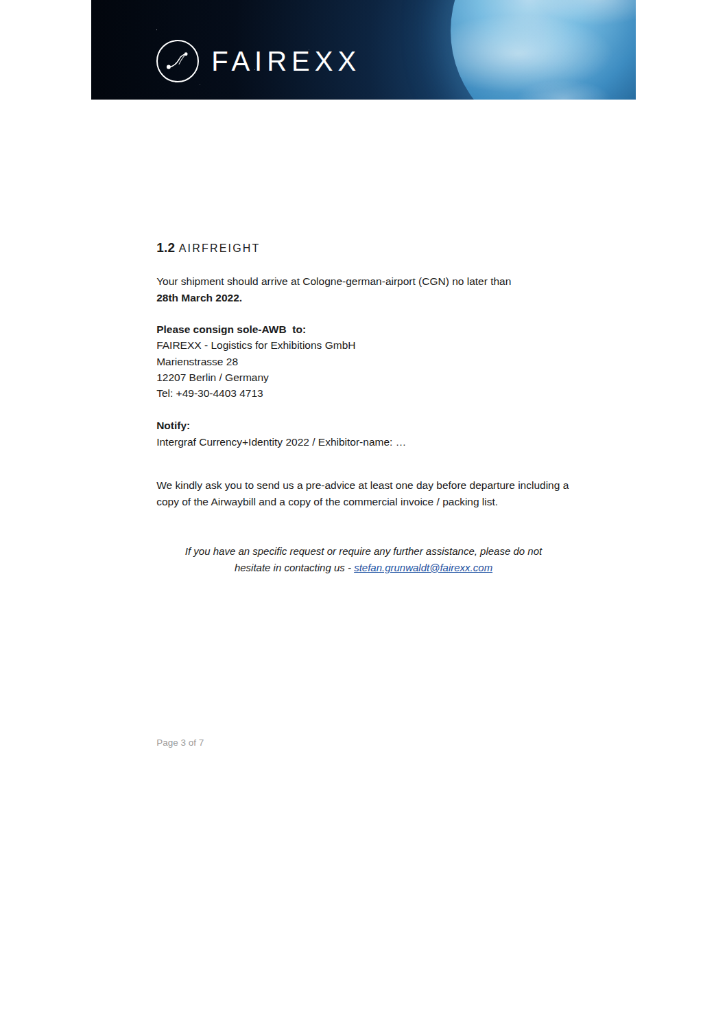FAIREXX
1.2 AIRFREIGHT
Your shipment should arrive at Cologne-german-airport (CGN) no later than
28th March 2022.
Please consign sole-AWB to:
FAIREXX - Logistics for Exhibitions GmbH
Marienstrasse 28
12207 Berlin / Germany
Tel: +49-30-4403 4713
Notify:
Intergraf Currency+Identity 2022 / Exhibitor-name: …
We kindly ask you to send us a pre-advice at least one day before departure including a copy of the Airwaybill and a copy of the commercial invoice / packing list.
If you have an specific request or require any further assistance, please do not hesitate in contacting us - stefan.grunwaldt@fairexx.com
Page 3 of 7